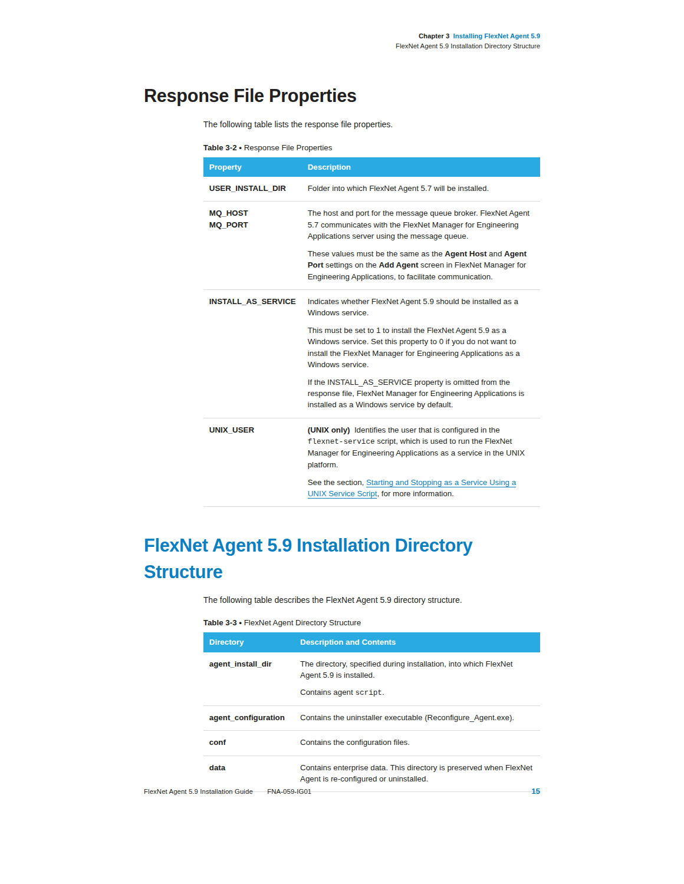Chapter 3 Installing FlexNet Agent 5.9
FlexNet Agent 5.9 Installation Directory Structure
Response File Properties
The following table lists the response file properties.
Table 3-2 • Response File Properties
| Property | Description |
| --- | --- |
| USER_INSTALL_DIR | Folder into which FlexNet Agent 5.7 will be installed. |
| MQ_HOST MQ_PORT | The host and port for the message queue broker. FlexNet Agent 5.7 communicates with the FlexNet Manager for Engineering Applications server using the message queue. These values must be the same as the Agent Host and Agent Port settings on the Add Agent screen in FlexNet Manager for Engineering Applications, to facilitate communication. |
| INSTALL_AS_SERVICE | Indicates whether FlexNet Agent 5.9 should be installed as a Windows service. This must be set to 1 to install the FlexNet Agent 5.9 as a Windows service. Set this property to 0 if you do not want to install the FlexNet Manager for Engineering Applications as a Windows service. If the INSTALL_AS_SERVICE property is omitted from the response file, FlexNet Manager for Engineering Applications is installed as a Windows service by default. |
| UNIX_USER | (UNIX only) Identifies the user that is configured in the flexnet-service script, which is used to run the FlexNet Manager for Engineering Applications as a service in the UNIX platform. See the section, Starting and Stopping as a Service Using a UNIX Service Script , for more information. |
FlexNet Agent 5.9 Installation Directory Structure
The following table describes the FlexNet Agent 5.9 directory structure.
Table 3-3 • FlexNet Agent Directory Structure
| Directory | Description and Contents |
| --- | --- |
| agent_install_dir | The directory, specified during installation, into which FlexNet Agent 5.9 is installed. Contains agent script . |
| agent_configuration | Contains the uninstaller executable (Reconfigure_Agent.exe). |
| conf | Contains the configuration files. |
| data | Contains enterprise data. This directory is preserved when FlexNet Agent is re-configured or uninstalled. |
FlexNet Agent 5.9 Installation Guide FNA-059-IG01
15